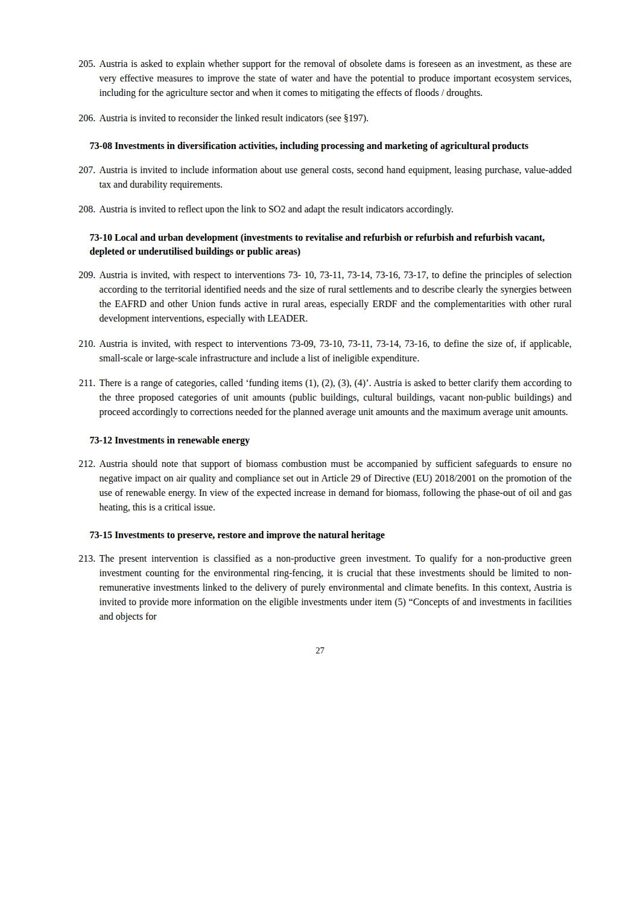Austria is asked to explain whether support for the removal of obsolete dams is foreseen as an investment, as these are very effective measures to improve the state of water and have the potential to produce important ecosystem services, including for the agriculture sector and when it comes to mitigating the effects of floods / droughts.
Austria is invited to reconsider the linked result indicators (see §197).
73-08 Investments in diversification activities, including processing and marketing of agricultural products
Austria is invited to include information about use general costs, second hand equipment, leasing purchase, value-added tax and durability requirements.
Austria is invited to reflect upon the link to SO2 and adapt the result indicators accordingly.
73-10 Local and urban development (investments to revitalise and refurbish or refurbish and refurbish vacant, depleted or underutilised buildings or public areas)
Austria is invited, with respect to interventions 73- 10, 73-11, 73-14, 73-16, 73-17, to define the principles of selection according to the territorial identified needs and the size of rural settlements and to describe clearly the synergies between the EAFRD and other Union funds active in rural areas, especially ERDF and the complementarities with other rural development interventions, especially with LEADER.
Austria is invited, with respect to interventions 73-09, 73-10, 73-11, 73-14, 73-16, to define the size of, if applicable, small-scale or large-scale infrastructure and include a list of ineligible expenditure.
There is a range of categories, called ‘funding items (1), (2), (3), (4)’. Austria is asked to better clarify them according to the three proposed categories of unit amounts (public buildings, cultural buildings, vacant non-public buildings) and proceed accordingly to corrections needed for the planned average unit amounts and the maximum average unit amounts.
73-12 Investments in renewable energy
Austria should note that support of biomass combustion must be accompanied by sufficient safeguards to ensure no negative impact on air quality and compliance set out in Article 29 of Directive (EU) 2018/2001 on the promotion of the use of renewable energy. In view of the expected increase in demand for biomass, following the phase-out of oil and gas heating, this is a critical issue.
73-15 Investments to preserve, restore and improve the natural heritage
The present intervention is classified as a non-productive green investment. To qualify for a non-productive green investment counting for the environmental ring-fencing, it is crucial that these investments should be limited to non-remunerative investments linked to the delivery of purely environmental and climate benefits. In this context, Austria is invited to provide more information on the eligible investments under item (5) “Concepts of and investments in facilities and objects for
27